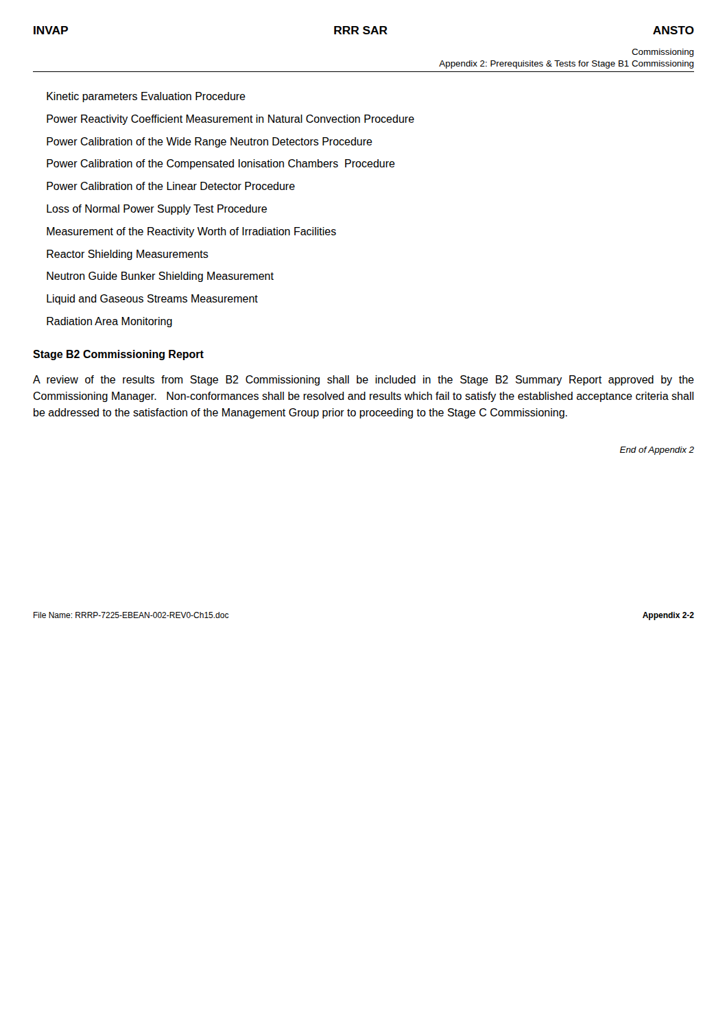INVAP
RRR SAR
ANSTO
Commissioning
Appendix 2: Prerequisites & Tests for Stage B1 Commissioning
Kinetic parameters Evaluation Procedure
Power Reactivity Coefficient Measurement in Natural Convection Procedure
Power Calibration of the Wide Range Neutron Detectors Procedure
Power Calibration of the Compensated Ionisation Chambers Procedure
Power Calibration of the Linear Detector Procedure
Loss of Normal Power Supply Test Procedure
Measurement of the Reactivity Worth of Irradiation Facilities
Reactor Shielding Measurements
Neutron Guide Bunker Shielding Measurement
Liquid and Gaseous Streams Measurement
Radiation Area Monitoring
Stage B2 Commissioning Report
A review of the results from Stage B2 Commissioning shall be included in the Stage B2 Summary Report approved by the Commissioning Manager. Non-conformances shall be resolved and results which fail to satisfy the established acceptance criteria shall be addressed to the satisfaction of the Management Group prior to proceeding to the Stage C Commissioning.
End of Appendix 2
File Name: RRRP-7225-EBEAN-002-REV0-Ch15.doc
Appendix 2-2